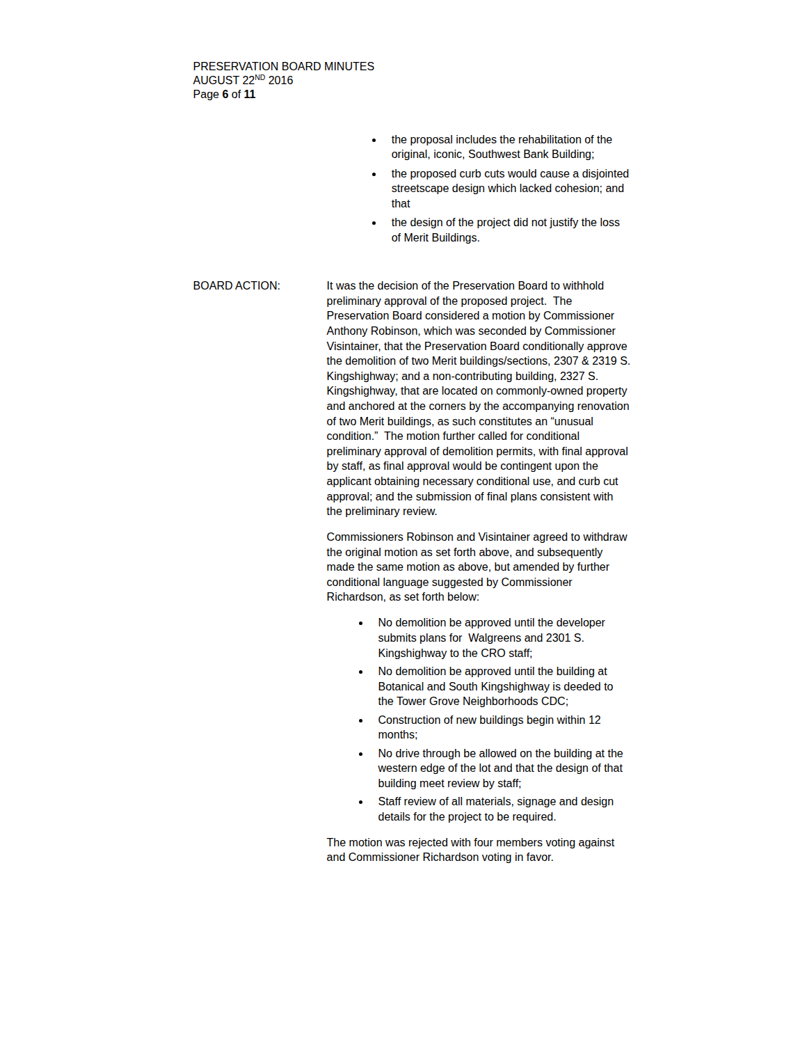PRESERVATION BOARD MINUTES
AUGUST 22ND 2016
Page 6 of 11
the proposal includes the rehabilitation of the original, iconic, Southwest Bank Building;
the proposed curb cuts would cause a disjointed streetscape design which lacked cohesion; and that
the design of the project did not justify the loss of Merit Buildings.
BOARD ACTION:
It was the decision of the Preservation Board to withhold preliminary approval of the proposed project. The Preservation Board considered a motion by Commissioner Anthony Robinson, which was seconded by Commissioner Visintainer, that the Preservation Board conditionally approve the demolition of two Merit buildings/sections, 2307 & 2319 S. Kingshighway; and a non-contributing building, 2327 S. Kingshighway, that are located on commonly-owned property and anchored at the corners by the accompanying renovation of two Merit buildings, as such constitutes an “unusual condition.” The motion further called for conditional preliminary approval of demolition permits, with final approval by staff, as final approval would be contingent upon the applicant obtaining necessary conditional use, and curb cut approval; and the submission of final plans consistent with the preliminary review.
Commissioners Robinson and Visintainer agreed to withdraw the original motion as set forth above, and subsequently made the same motion as above, but amended by further conditional language suggested by Commissioner Richardson, as set forth below:
No demolition be approved until the developer submits plans for Walgreens and 2301 S. Kingshighway to the CRO staff;
No demolition be approved until the building at Botanical and South Kingshighway is deeded to the Tower Grove Neighborhoods CDC;
Construction of new buildings begin within 12 months;
No drive through be allowed on the building at the western edge of the lot and that the design of that building meet review by staff;
Staff review of all materials, signage and design details for the project to be required.
The motion was rejected with four members voting against and Commissioner Richardson voting in favor.